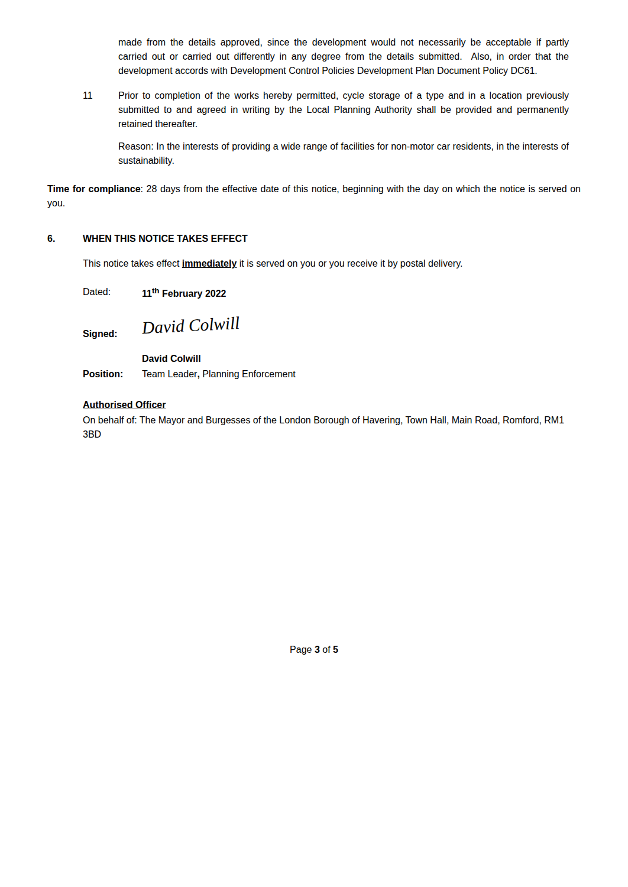made from the details approved, since the development would not necessarily be acceptable if partly carried out or carried out differently in any degree from the details submitted. Also, in order that the development accords with Development Control Policies Development Plan Document Policy DC61.
11
Prior to completion of the works hereby permitted, cycle storage of a type and in a location previously submitted to and agreed in writing by the Local Planning Authority shall be provided and permanently retained thereafter.
Reason: In the interests of providing a wide range of facilities for non-motor car residents, in the interests of sustainability.
Time for compliance: 28 days from the effective date of this notice, beginning with the day on which the notice is served on you.
6. WHEN THIS NOTICE TAKES EFFECT
This notice takes effect immediately it is served on you or you receive it by postal delivery.
Dated:
11th February 2022
Signed:
David Colwill
David Colwill
Position:
Team Leader, Planning Enforcement
Authorised Officer
On behalf of: The Mayor and Burgesses of the London Borough of Havering, Town Hall, Main Road, Romford, RM1 3BD
Page 3 of 5